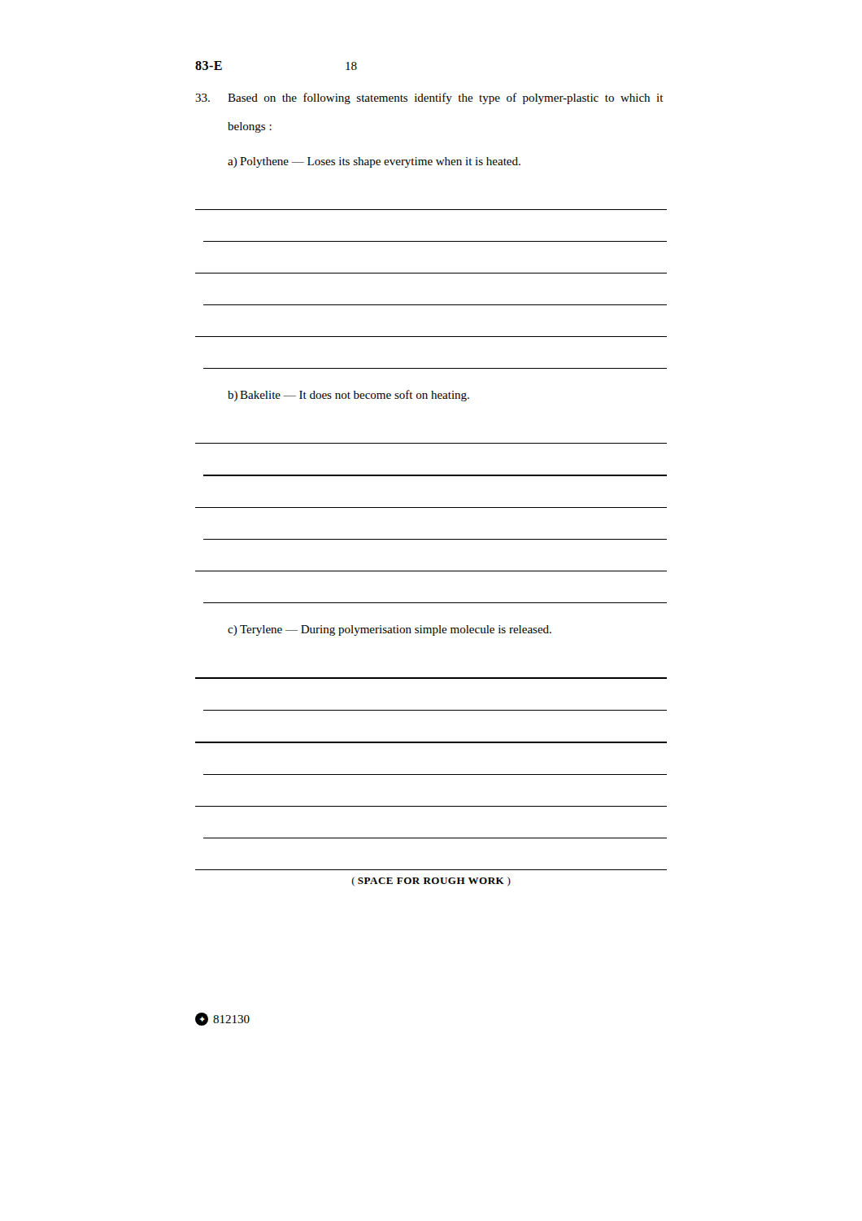83-E 18
33.
Based on the following statements identify the type of polymer-plastic to which it
belongs :
a)
Polythene — Loses its shape everytime when it is heated.
b)
Bakelite — It does not become soft on heating.
c)
Terylene — During polymerisation simple molecule is released.
( SPACE FOR ROUGH WORK )
✦812130